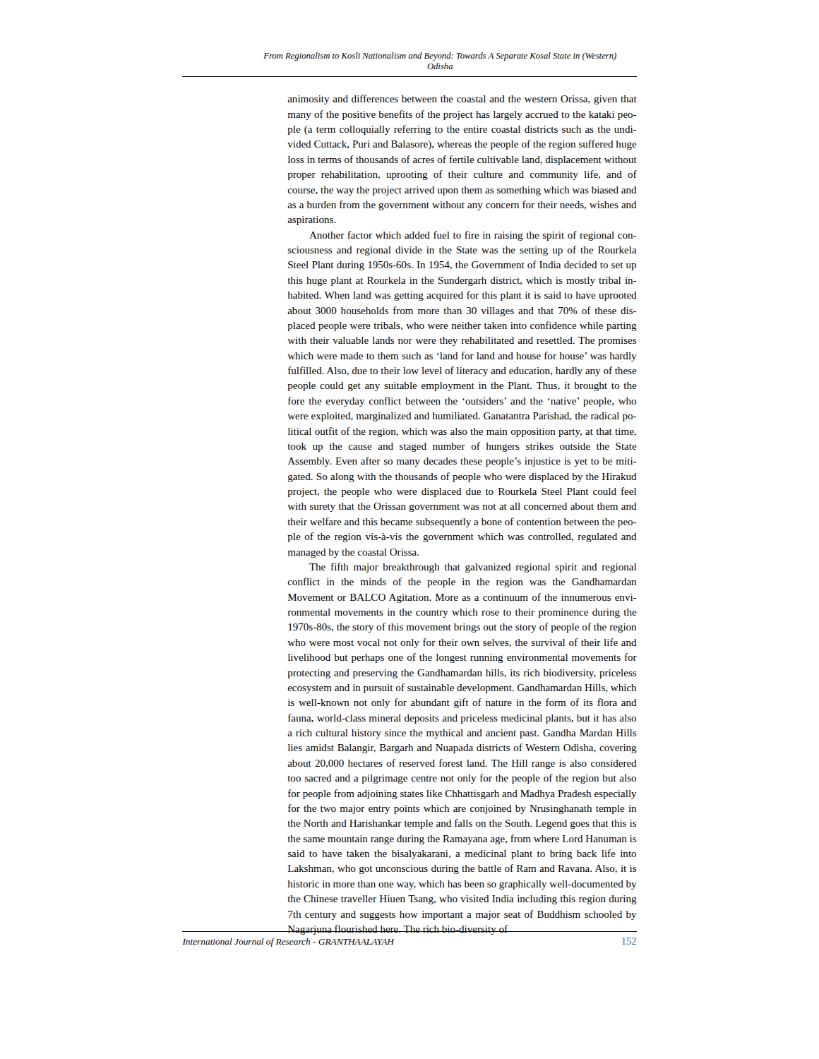From Regionalism to Kosli Nationalism and Beyond: Towards A Separate Kosal State in (Western) Odisha
animosity and differences between the coastal and the western Orissa, given that many of the positive benefits of the project has largely accrued to the kataki people (a term colloquially referring to the entire coastal districts such as the undivided Cuttack, Puri and Balasore), whereas the people of the region suffered huge loss in terms of thousands of acres of fertile cultivable land, displacement without proper rehabilitation, uprooting of their culture and community life, and of course, the way the project arrived upon them as something which was biased and as a burden from the government without any concern for their needs, wishes and aspirations.
Another factor which added fuel to fire in raising the spirit of regional consciousness and regional divide in the State was the setting up of the Rourkela Steel Plant during 1950s-60s. In 1954, the Government of India decided to set up this huge plant at Rourkela in the Sundergarh district, which is mostly tribal inhabited. When land was getting acquired for this plant it is said to have uprooted about 3000 households from more than 30 villages and that 70% of these displaced people were tribals, who were neither taken into confidence while parting with their valuable lands nor were they rehabilitated and resettled. The promises which were made to them such as ‘land for land and house for house’ was hardly fulfilled. Also, due to their low level of literacy and education, hardly any of these people could get any suitable employment in the Plant. Thus, it brought to the fore the everyday conflict between the ‘outsiders’ and the ‘native’ people, who were exploited, marginalized and humiliated. Ganatantra Parishad, the radical political outfit of the region, which was also the main opposition party, at that time, took up the cause and staged number of hungers strikes outside the State Assembly. Even after so many decades these people’s injustice is yet to be mitigated. So along with the thousands of people who were displaced by the Hirakud project, the people who were displaced due to Rourkela Steel Plant could feel with surety that the Orissan government was not at all concerned about them and their welfare and this became subsequently a bone of contention between the people of the region vis-à-vis the government which was controlled, regulated and managed by the coastal Orissa.
The fifth major breakthrough that galvanized regional spirit and regional conflict in the minds of the people in the region was the Gandhamardan Movement or BALCO Agitation. More as a continuum of the innumerous environmental movements in the country which rose to their prominence during the 1970s-80s, the story of this movement brings out the story of people of the region who were most vocal not only for their own selves, the survival of their life and livelihood but perhaps one of the longest running environmental movements for protecting and preserving the Gandhamardan hills, its rich biodiversity, priceless ecosystem and in pursuit of sustainable development. Gandhamardan Hills, which is well-known not only for abundant gift of nature in the form of its flora and fauna, world-class mineral deposits and priceless medicinal plants, but it has also a rich cultural history since the mythical and ancient past. Gandha Mardan Hills lies amidst Balangir, Bargarh and Nuapada districts of Western Odisha, covering about 20,000 hectares of reserved forest land. The Hill range is also considered too sacred and a pilgrimage centre not only for the people of the region but also for people from adjoining states like Chhattisgarh and Madhya Pradesh especially for the two major entry points which are conjoined by Nrusinghanath temple in the North and Harishankar temple and falls on the South. Legend goes that this is the same mountain range during the Ramayana age, from where Lord Hanuman is said to have taken the bisalyakarani, a medicinal plant to bring back life into Lakshman, who got unconscious during the battle of Ram and Ravana. Also, it is historic in more than one way, which has been so graphically well-documented by the Chinese traveller Hiuen Tsang, who visited India including this region during 7th century and suggests how important a major seat of Buddhism schooled by Nagarjuna flourished here. The rich bio-diversity of
International Journal of Research - GRANTHAALAYAH 152